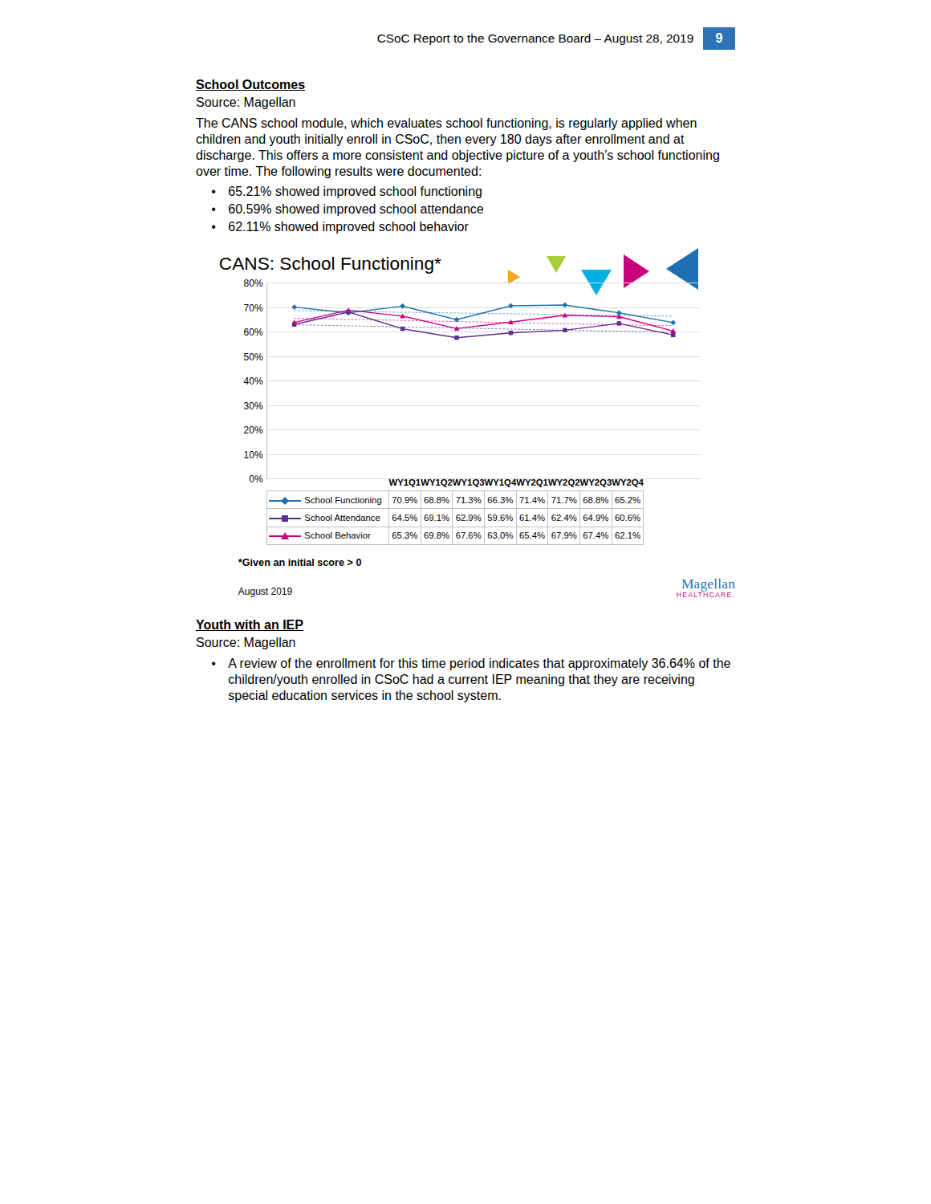CSoC Report to the Governance Board – August 28, 2019
9
School Outcomes
Source: Magellan
The CANS school module, which evaluates school functioning, is regularly applied when children and youth initially enroll in CSoC, then every 180 days after enrollment and at discharge. This offers a more consistent and objective picture of a youth’s school functioning over time. The following results were documented:
65.21% showed improved school functioning
60.59% showed improved school attendance
62.11% showed improved school behavior
CANS: School Functioning*
80%
70%
60%
50%
40%
30%
20%
10%
0%
| | WY1Q1 | WY1Q2 | WY1Q3 | WY1Q4 | WY2Q1 | WY2Q2 | WY2Q3 | WY2Q4 |
| --- | --- | --- | --- | --- | --- | --- | --- | --- |
| School Functioning | 70.9% | 68.8% | 71.3% | 66.3% | 71.4% | 71.7% | 68.8% | 65.2% |
| School Attendance | 64.5% | 69.1% | 62.9% | 59.6% | 61.4% | 62.4% | 64.9% | 60.6% |
| School Behavior | 65.3% | 69.8% | 67.6% | 63.0% | 65.4% | 67.9% | 67.4% | 62.1% |
*Given an initial score > 0
August 2019
Magellan
HEALTHCARE.
Youth with an IEP
Source: Magellan
A review of the enrollment for this time period indicates that approximately 36.64% of the children/youth enrolled in CSoC had a current IEP meaning that they are receiving special education services in the school system.